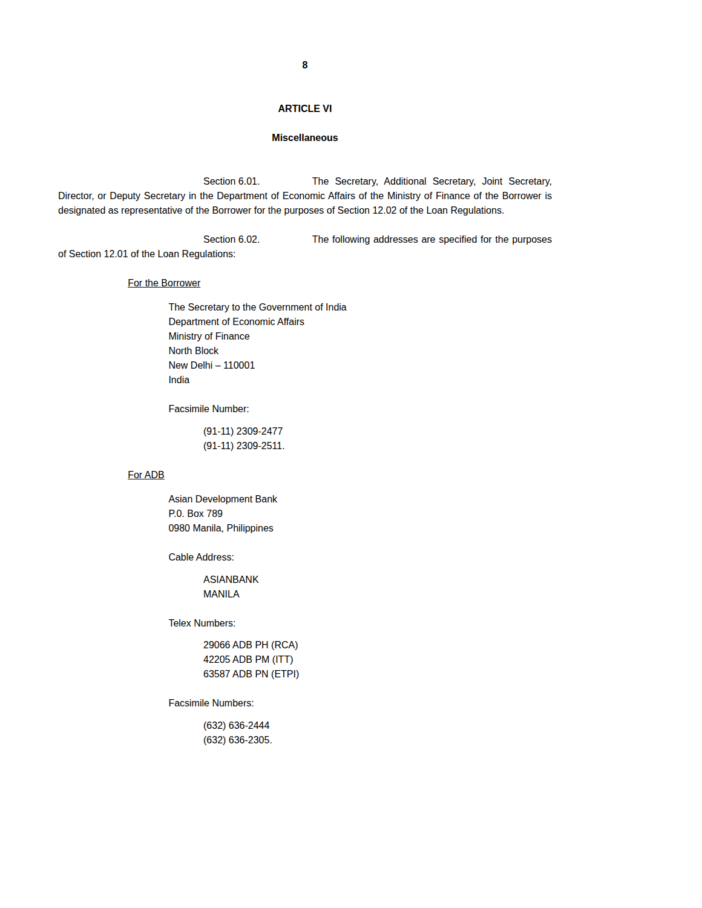8
ARTICLE VI
Miscellaneous
Section 6.01. The Secretary, Additional Secretary, Joint Secretary, Director, or Deputy Secretary in the Department of Economic Affairs of the Ministry of Finance of the Borrower is designated as representative of the Borrower for the purposes of Section 12.02 of the Loan Regulations.
Section 6.02. The following addresses are specified for the purposes of Section 12.01 of the Loan Regulations:
For the Borrower
The Secretary to the Government of India
Department of Economic Affairs
Ministry of Finance
North Block
New Delhi – 110001
India
Facsimile Number:
(91-11) 2309-2477
(91-11) 2309-2511.
For ADB
Asian Development Bank
P.0. Box 789
0980 Manila, Philippines
Cable Address:
ASIANBANK
MANILA
Telex Numbers:
29066 ADB PH (RCA)
42205 ADB PM (ITT)
63587 ADB PN (ETPI)
Facsimile Numbers:
(632) 636-2444
(632) 636-2305.